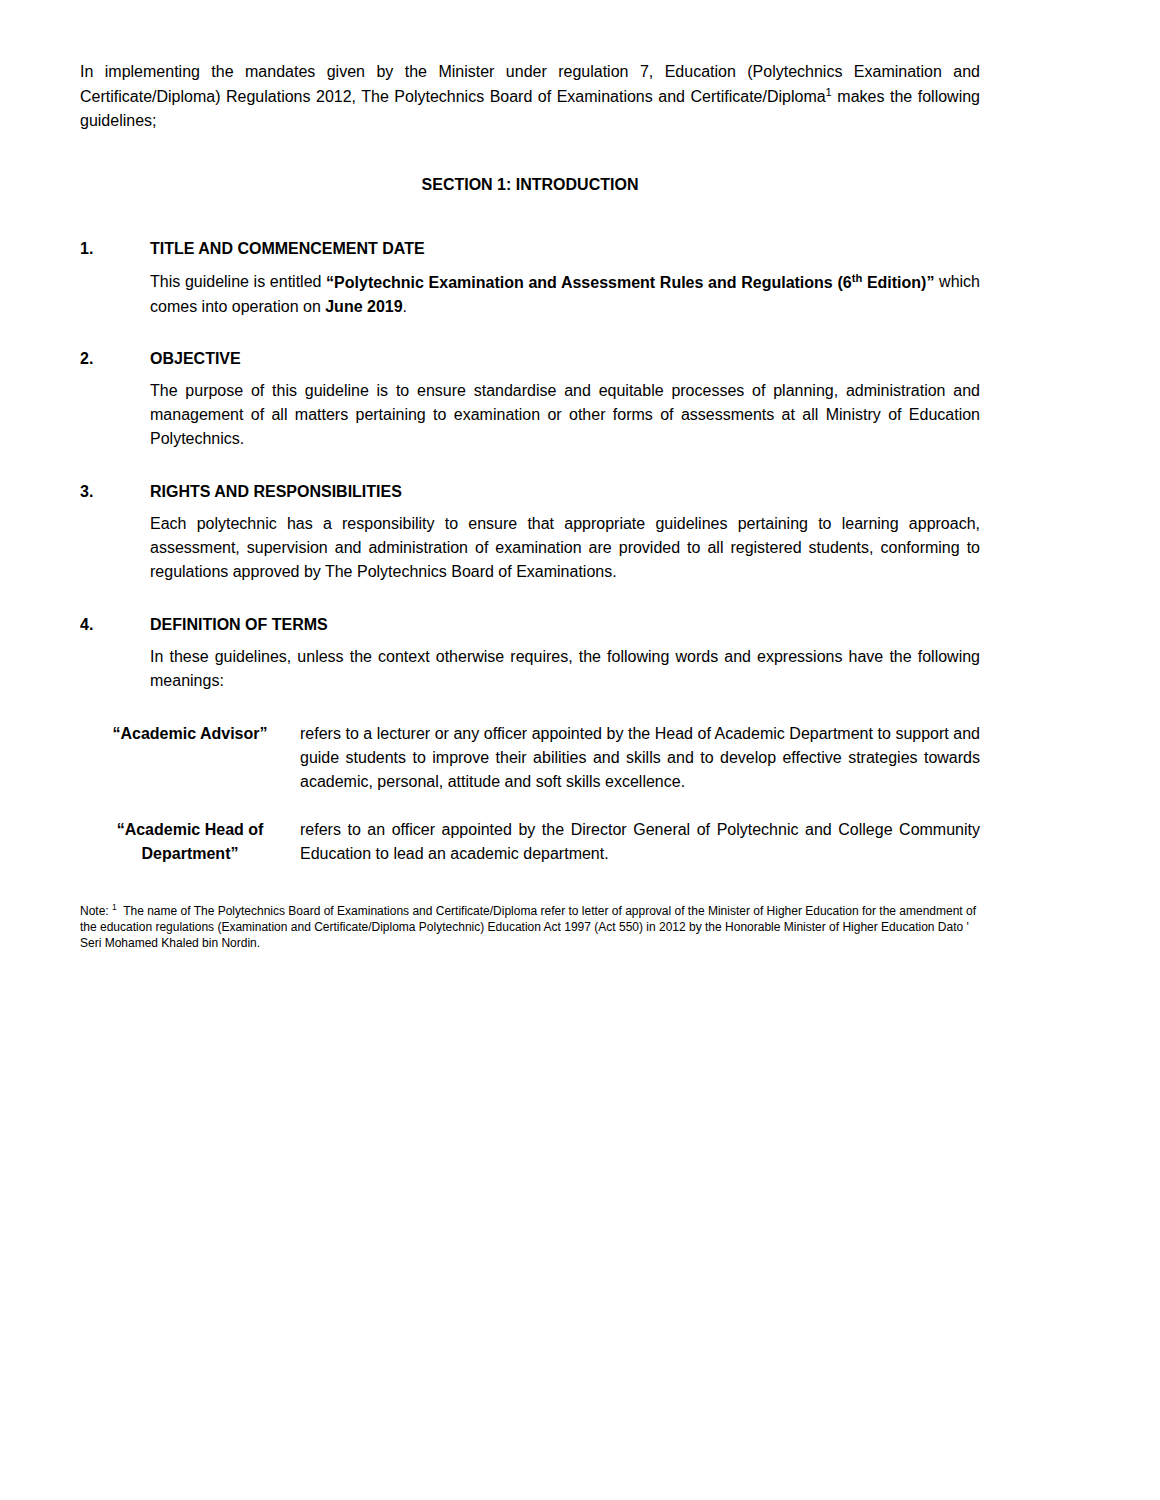In implementing the mandates given by the Minister under regulation 7, Education (Polytechnics Examination and Certificate/Diploma) Regulations 2012, The Polytechnics Board of Examinations and Certificate/Diploma1 makes the following guidelines;
SECTION 1: INTRODUCTION
1.
TITLE AND COMMENCEMENT DATE
This guideline is entitled “Polytechnic Examination and Assessment Rules and Regulations (6th Edition)” which comes into operation on June 2019.
2.
OBJECTIVE
The purpose of this guideline is to ensure standardise and equitable processes of planning, administration and management of all matters pertaining to examination or other forms of assessments at all Ministry of Education Polytechnics.
3.
RIGHTS AND RESPONSIBILITIES
Each polytechnic has a responsibility to ensure that appropriate guidelines pertaining to learning approach, assessment, supervision and administration of examination are provided to all registered students, conforming to regulations approved by The Polytechnics Board of Examinations.
4.
DEFINITION OF TERMS
In these guidelines, unless the context otherwise requires, the following words and expressions have the following meanings:
“Academic Advisor”
refers to a lecturer or any officer appointed by the Head of Academic Department to support and guide students to improve their abilities and skills and to develop effective strategies towards academic, personal, attitude and soft skills excellence.
“Academic Head of Department”
refers to an officer appointed by the Director General of Polytechnic and College Community Education to lead an academic department.
Note: 1 The name of The Polytechnics Board of Examinations and Certificate/Diploma refer to letter of approval of the Minister of Higher Education for the amendment of the education regulations (Examination and Certificate/Diploma Polytechnic) Education Act 1997 (Act 550) in 2012 by the Honorable Minister of Higher Education Dato ' Seri Mohamed Khaled bin Nordin.